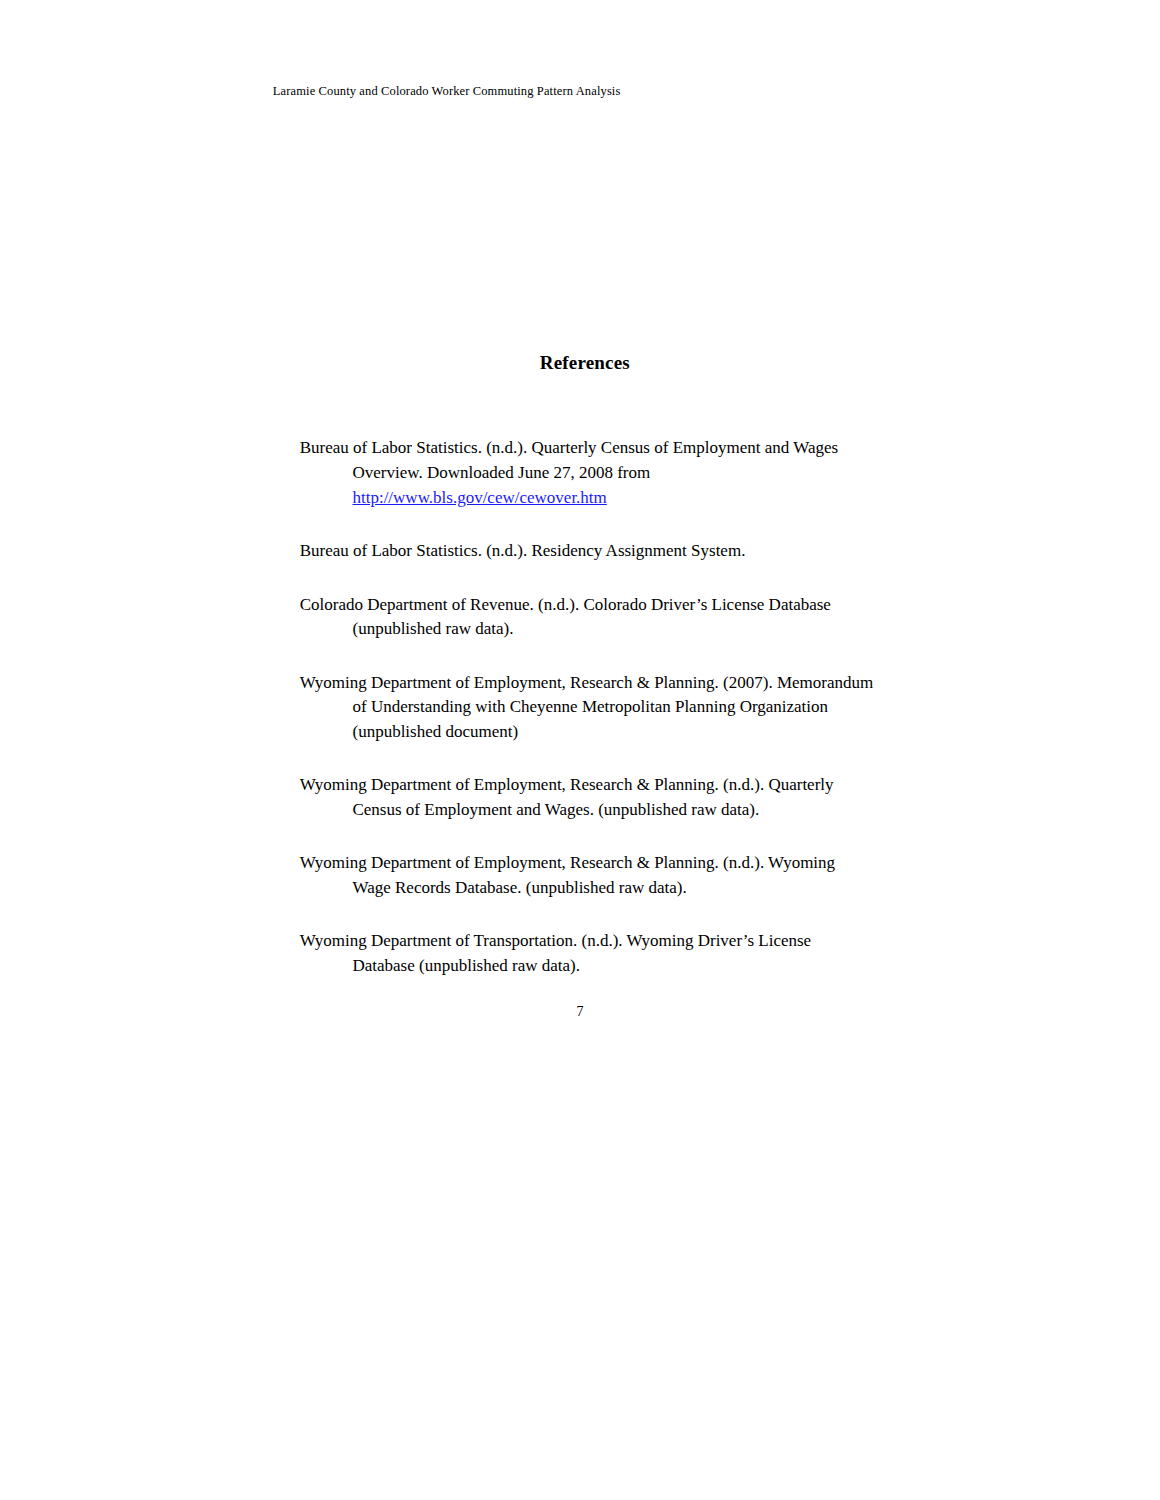Laramie County and Colorado Worker Commuting Pattern Analysis
References
Bureau of Labor Statistics. (n.d.). Quarterly Census of Employment and Wages Overview. Downloaded June 27, 2008 from http://www.bls.gov/cew/cewover.htm
Bureau of Labor Statistics. (n.d.). Residency Assignment System.
Colorado Department of Revenue. (n.d.). Colorado Driver’s License Database (unpublished raw data).
Wyoming Department of Employment, Research & Planning. (2007). Memorandum of Understanding with Cheyenne Metropolitan Planning Organization (unpublished document)
Wyoming Department of Employment, Research & Planning. (n.d.). Quarterly Census of Employment and Wages. (unpublished raw data).
Wyoming Department of Employment, Research & Planning. (n.d.). Wyoming Wage Records Database. (unpublished raw data).
Wyoming Department of Transportation. (n.d.). Wyoming Driver’s License Database (unpublished raw data).
7